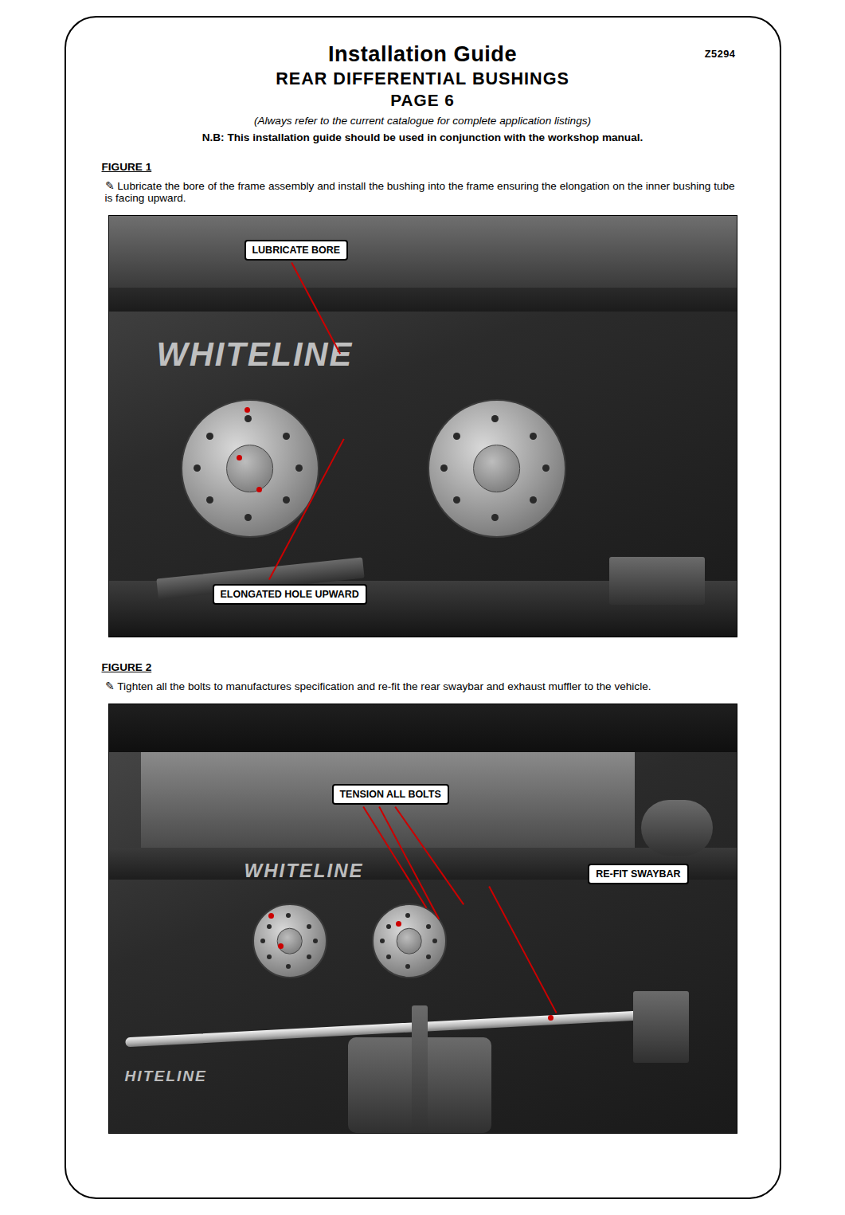Z5294
Installation Guide
REAR DIFFERENTIAL BUSHINGS
PAGE 6
(Always refer to the current catalogue for complete application listings)
N.B: This installation guide should be used in conjunction with the workshop manual.
FIGURE 1
Lubricate the bore of the frame assembly and install the bushing into the frame ensuring the elongation on the inner bushing tube is facing upward.
WHITELINE
LUBRICATE BORE
ELONGATED HOLE UPWARD
FIGURE 2
Tighten all the bolts to manufactures specification and re-fit the rear swaybar and exhaust muffler to the vehicle.
WHITELINE
HITELINE
TENSION ALL BOLTS
RE-FIT SWAYBAR